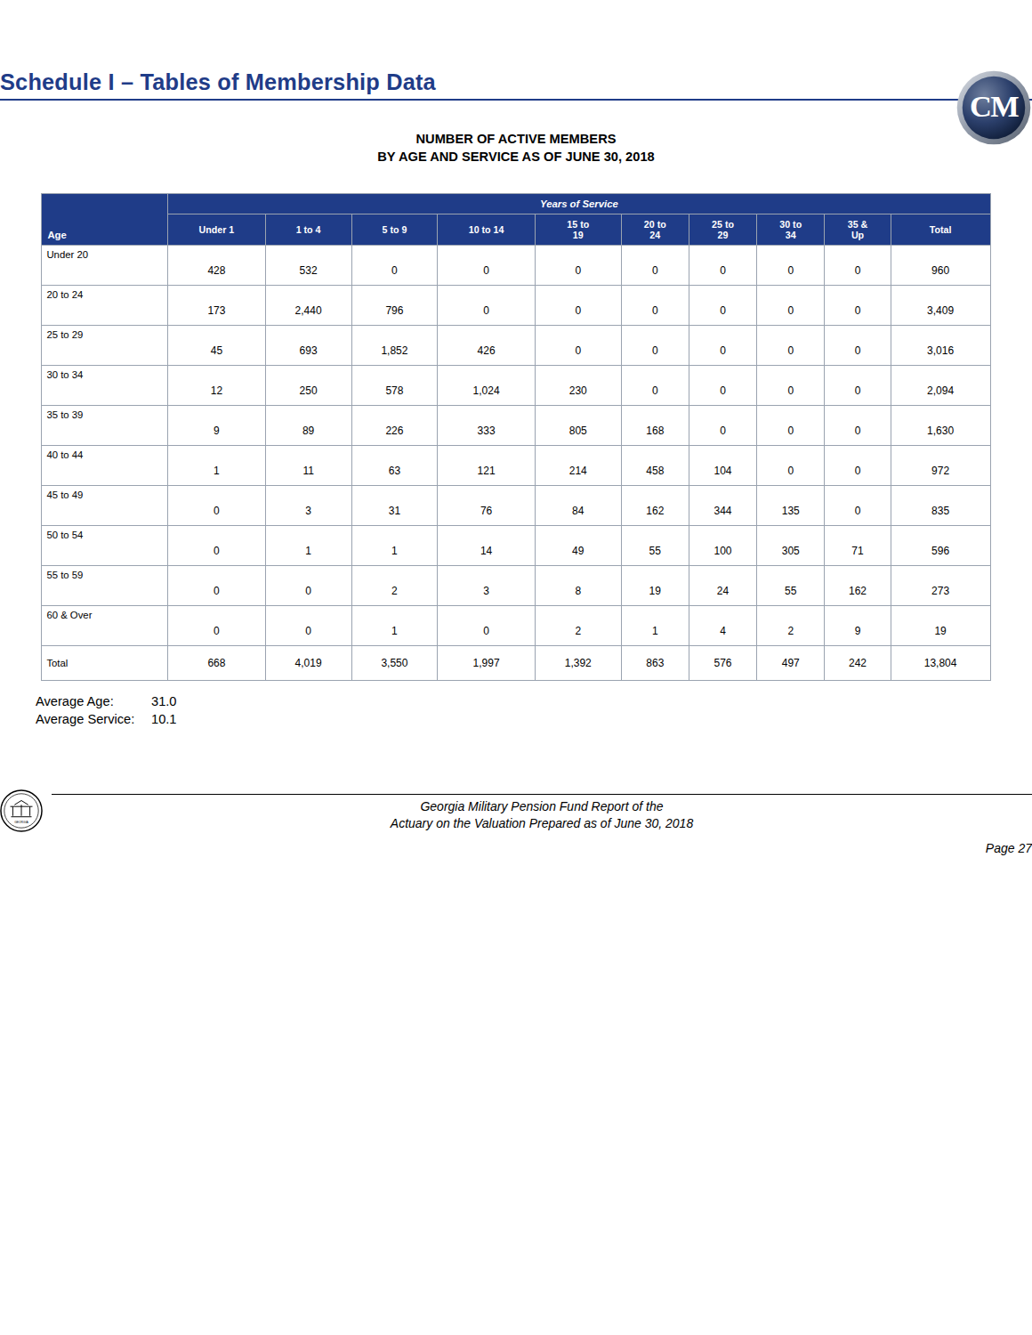CM
Schedule I – Tables of Membership Data
NUMBER OF ACTIVE MEMBERS
BY AGE AND SERVICE AS OF JUNE 30, 2018
| Age | Years of Service |
| --- | --- |
| Under 1 | 1 to 4 | 5 to 9 | 10 to 14 | 15 to 19 | 20 to 24 | 25 to 29 | 30 to 34 | 35 & Up | Total |
| Under 20 | 428 | 532 | 0 | 0 | 0 | 0 | 0 | 0 | 0 | 960 |
| 20 to 24 | 173 | 2,440 | 796 | 0 | 0 | 0 | 0 | 0 | 0 | 3,409 |
| 25 to 29 | 45 | 693 | 1,852 | 426 | 0 | 0 | 0 | 0 | 0 | 3,016 |
| 30 to 34 | 12 | 250 | 578 | 1,024 | 230 | 0 | 0 | 0 | 0 | 2,094 |
| 35 to 39 | 9 | 89 | 226 | 333 | 805 | 168 | 0 | 0 | 0 | 1,630 |
| 40 to 44 | 1 | 11 | 63 | 121 | 214 | 458 | 104 | 0 | 0 | 972 |
| 45 to 49 | 0 | 3 | 31 | 76 | 84 | 162 | 344 | 135 | 0 | 835 |
| 50 to 54 | 0 | 1 | 1 | 14 | 49 | 55 | 100 | 305 | 71 | 596 |
| 55 to 59 | 0 | 0 | 2 | 3 | 8 | 19 | 24 | 55 | 162 | 273 |
| 60 & Over | 0 | 0 | 1 | 0 | 2 | 1 | 4 | 2 | 9 | 19 |
| Total | 668 | 4,019 | 3,550 | 1,997 | 1,392 | 863 | 576 | 497 | 242 | 13,804 |
Average Age: 31.0
Average Service: 10.1
GEORGIA
Georgia Military Pension Fund Report of the
Actuary on the Valuation Prepared as of June 30, 2018
Page 27